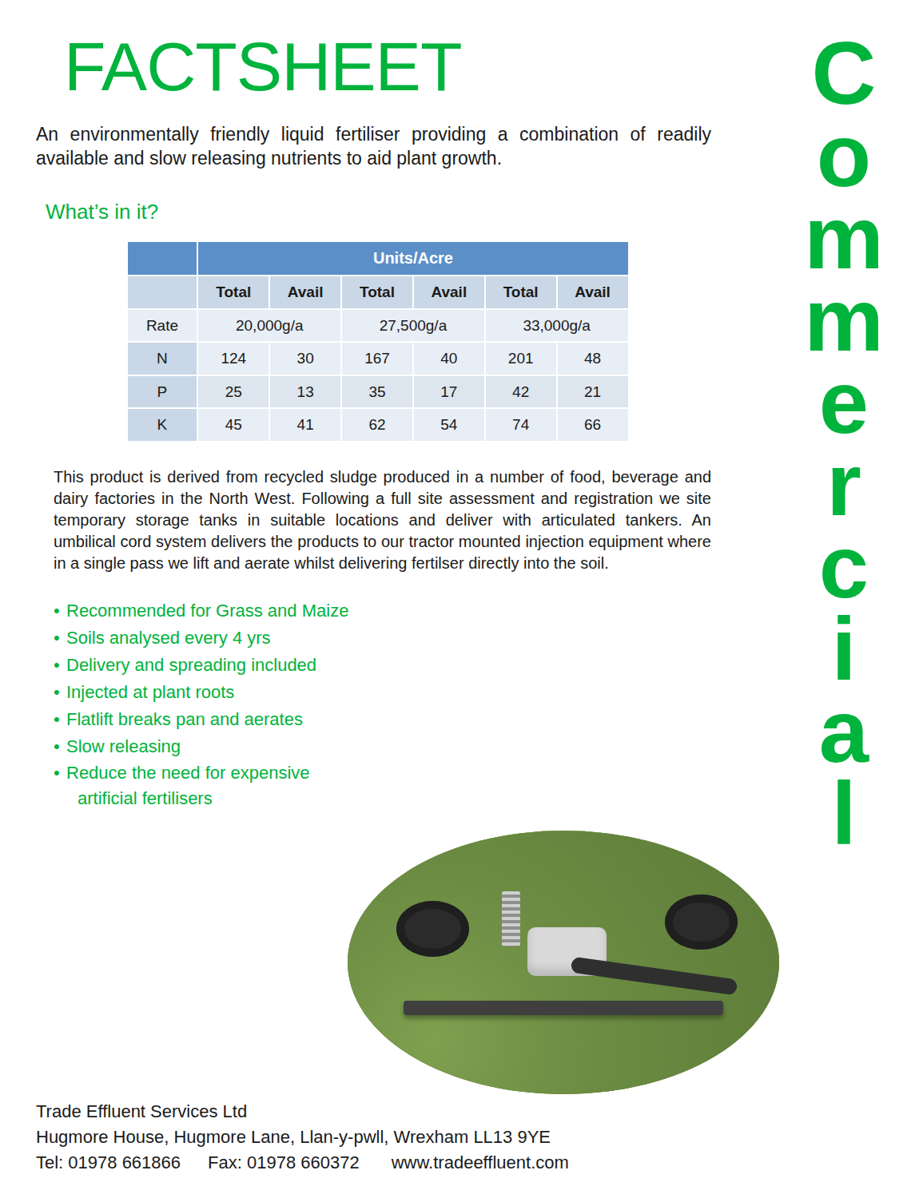Commercial
FACTSHEET
An environmentally friendly liquid fertiliser providing a combination of readily available and slow releasing nutrients to aid plant growth.
What’s in it?
| | Units/Acre |
| --- | --- |
| | Total | Avail | Total | Avail | Total | Avail |
| Rate | 20,000g/a | 27,500g/a | 33,000g/a |
| N | 124 | 30 | 167 | 40 | 201 | 48 |
| P | 25 | 13 | 35 | 17 | 42 | 21 |
| K | 45 | 41 | 62 | 54 | 74 | 66 |
This product is derived from recycled sludge produced in a number of food, beverage and dairy factories in the North West. Following a full site assessment and registration we site temporary storage tanks in suitable locations and deliver with articulated tankers. An umbilical cord system delivers the products to our tractor mounted injection equipment where in a single pass we lift and aerate whilst delivering fertilser directly into the soil.
Recommended for Grass and Maize
Soils analysed every 4 yrs
Delivery and spreading included
Injected at plant roots
Flatlift breaks pan and aerates
Slow releasing
Reduce the need for expensiveartificial fertilisers
Trade Effluent Services Ltd
Hugmore House, Hugmore Lane, Llan-y-pwll, Wrexham LL13 9YE
Tel: 01978 661866 Fax: 01978 660372 www.tradeeffluent.com